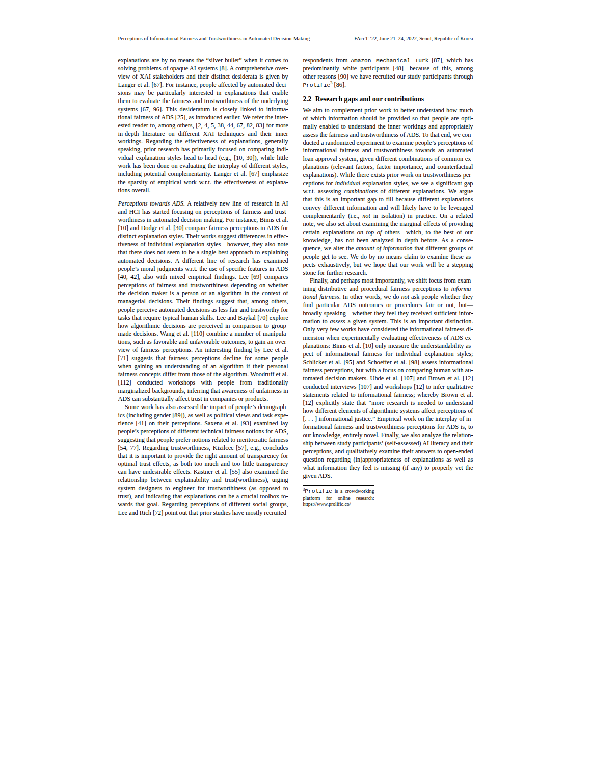Perceptions of Informational Fairness and Trustworthiness in Automated Decision-Making
FAccT ’22, June 21–24, 2022, Seoul, Republic of Korea
explanations are by no means the “silver bullet” when it comes to solving problems of opaque AI systems [8]. A comprehensive overview of XAI stakeholders and their distinct desiderata is given by Langer et al. [67]. For instance, people affected by automated decisions may be particularly interested in explanations that enable them to evaluate the fairness and trustworthiness of the underlying systems [67, 96]. This desideratum is closely linked to informational fairness of ADS [25], as introduced earlier. We refer the interested reader to, among others, [2, 4, 5, 38, 44, 67, 82, 83] for more in-depth literature on different XAI techniques and their inner workings. Regarding the effectiveness of explanations, generally speaking, prior research has primarily focused on comparing individual explanation styles head-to-head (e.g., [10, 30]), while little work has been done on evaluating the interplay of different styles, including potential complementarity. Langer et al. [67] emphasize the sparsity of empirical work w.r.t. the effectiveness of explanations overall.
Perceptions towards ADS. A relatively new line of research in AI and HCI has started focusing on perceptions of fairness and trustworthiness in automated decision-making. For instance, Binns et al. [10] and Dodge et al. [30] compare fairness perceptions in ADS for distinct explanation styles. Their works suggest differences in effectiveness of individual explanation styles—however, they also note that there does not seem to be a single best approach to explaining automated decisions. A different line of research has examined people’s moral judgments w.r.t. the use of specific features in ADS [40, 42], also with mixed empirical findings. Lee [69] compares perceptions of fairness and trustworthiness depending on whether the decision maker is a person or an algorithm in the context of managerial decisions. Their findings suggest that, among others, people perceive automated decisions as less fair and trustworthy for tasks that require typical human skills. Lee and Baykal [70] explore how algorithmic decisions are perceived in comparison to group-made decisions. Wang et al. [110] combine a number of manipulations, such as favorable and unfavorable outcomes, to gain an overview of fairness perceptions. An interesting finding by Lee et al. [71] suggests that fairness perceptions decline for some people when gaining an understanding of an algorithm if their personal fairness concepts differ from those of the algorithm. Woodruff et al. [112] conducted workshops with people from traditionally marginalized backgrounds, inferring that awareness of unfairness in ADS can substantially affect trust in companies or products.
Some work has also assessed the impact of people’s demographics (including gender [89]), as well as political views and task experience [41] on their perceptions. Saxena et al. [93] examined lay people’s perceptions of different technical fairness notions for ADS, suggesting that people prefer notions related to meritocratic fairness [54, 77]. Regarding trustworthiness, Kizilcec [57], e.g., concludes that it is important to provide the right amount of transparency for optimal trust effects, as both too much and too little transparency can have undesirable effects. Kästner et al. [55] also examined the relationship between explainability and trust(worthiness), urging system designers to engineer for trustworthiness (as opposed to trust), and indicating that explanations can be a crucial toolbox towards that goal. Regarding perceptions of different social groups, Lee and Rich [72] point out that prior studies have mostly recruited
respondents from Amazon Mechanical Turk [87], which has predominantly white participants [48]—because of this, among other reasons [90] we have recruited our study participants through Prolific3 [86].
2.2 Research gaps and our contributions
We aim to complement prior work to better understand how much of which information should be provided so that people are optimally enabled to understand the inner workings and appropriately assess the fairness and trustworthiness of ADS. To that end, we conducted a randomized experiment to examine people’s perceptions of informational fairness and trustworthiness towards an automated loan approval system, given different combinations of common explanations (relevant factors, factor importance, and counterfactual explanations). While there exists prior work on trustworthiness perceptions for individual explanation styles, we see a significant gap w.r.t. assessing combinations of different explanations. We argue that this is an important gap to fill because different explanations convey different information and will likely have to be leveraged complementarily (i.e., not in isolation) in practice. On a related note, we also set about examining the marginal effects of providing certain explanations on top of others—which, to the best of our knowledge, has not been analyzed in depth before. As a consequence, we alter the amount of information that different groups of people get to see. We do by no means claim to examine these aspects exhaustively, but we hope that our work will be a stepping stone for further research.
Finally, and perhaps most importantly, we shift focus from examining distributive and procedural fairness perceptions to informational fairness. In other words, we do not ask people whether they find particular ADS outcomes or procedures fair or not, but—broadly speaking—whether they feel they received sufficient information to assess a given system. This is an important distinction. Only very few works have considered the informational fairness dimension when experimentally evaluating effectiveness of ADS explanations: Binns et al. [10] only measure the understandability aspect of informational fairness for individual explanation styles; Schlicker et al. [95] and Schoeffer et al. [98] assess informational fairness perceptions, but with a focus on comparing human with automated decision makers. Uhde et al. [107] and Brown et al. [12] conducted interviews [107] and workshops [12] to infer qualitative statements related to informational fairness; whereby Brown et al. [12] explicitly state that “more research is needed to understand how different elements of algorithmic systems affect perceptions of [. . . ] informational justice.” Empirical work on the interplay of informational fairness and trustworthiness perceptions for ADS is, to our knowledge, entirely novel. Finally, we also analyze the relationship between study participants’ (self-assessed) AI literacy and their perceptions, and qualitatively examine their answers to open-ended question regarding (in)appropriateness of explanations as well as what information they feel is missing (if any) to properly vet the given ADS.
3 Prolific is a crowdworking platform for online research: https://www.prolific.co/